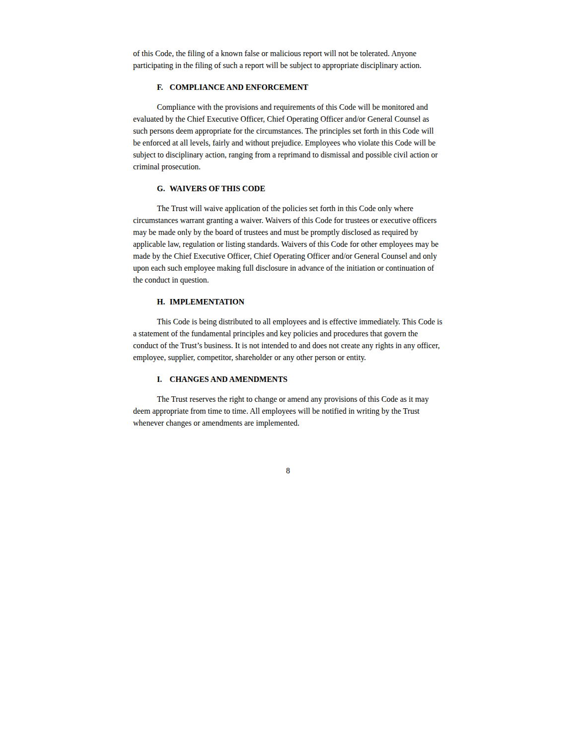of this Code, the filing of a known false or malicious report will not be tolerated. Anyone participating in the filing of such a report will be subject to appropriate disciplinary action.
F. Compliance and Enforcement
Compliance with the provisions and requirements of this Code will be monitored and evaluated by the Chief Executive Officer, Chief Operating Officer and/or General Counsel as such persons deem appropriate for the circumstances. The principles set forth in this Code will be enforced at all levels, fairly and without prejudice. Employees who violate this Code will be subject to disciplinary action, ranging from a reprimand to dismissal and possible civil action or criminal prosecution.
G. Waivers of this Code
The Trust will waive application of the policies set forth in this Code only where circumstances warrant granting a waiver. Waivers of this Code for trustees or executive officers may be made only by the board of trustees and must be promptly disclosed as required by applicable law, regulation or listing standards. Waivers of this Code for other employees may be made by the Chief Executive Officer, Chief Operating Officer and/or General Counsel and only upon each such employee making full disclosure in advance of the initiation or continuation of the conduct in question.
H. Implementation
This Code is being distributed to all employees and is effective immediately. This Code is a statement of the fundamental principles and key policies and procedures that govern the conduct of the Trust’s business. It is not intended to and does not create any rights in any officer, employee, supplier, competitor, shareholder or any other person or entity.
I. Changes and Amendments
The Trust reserves the right to change or amend any provisions of this Code as it may deem appropriate from time to time. All employees will be notified in writing by the Trust whenever changes or amendments are implemented.
8